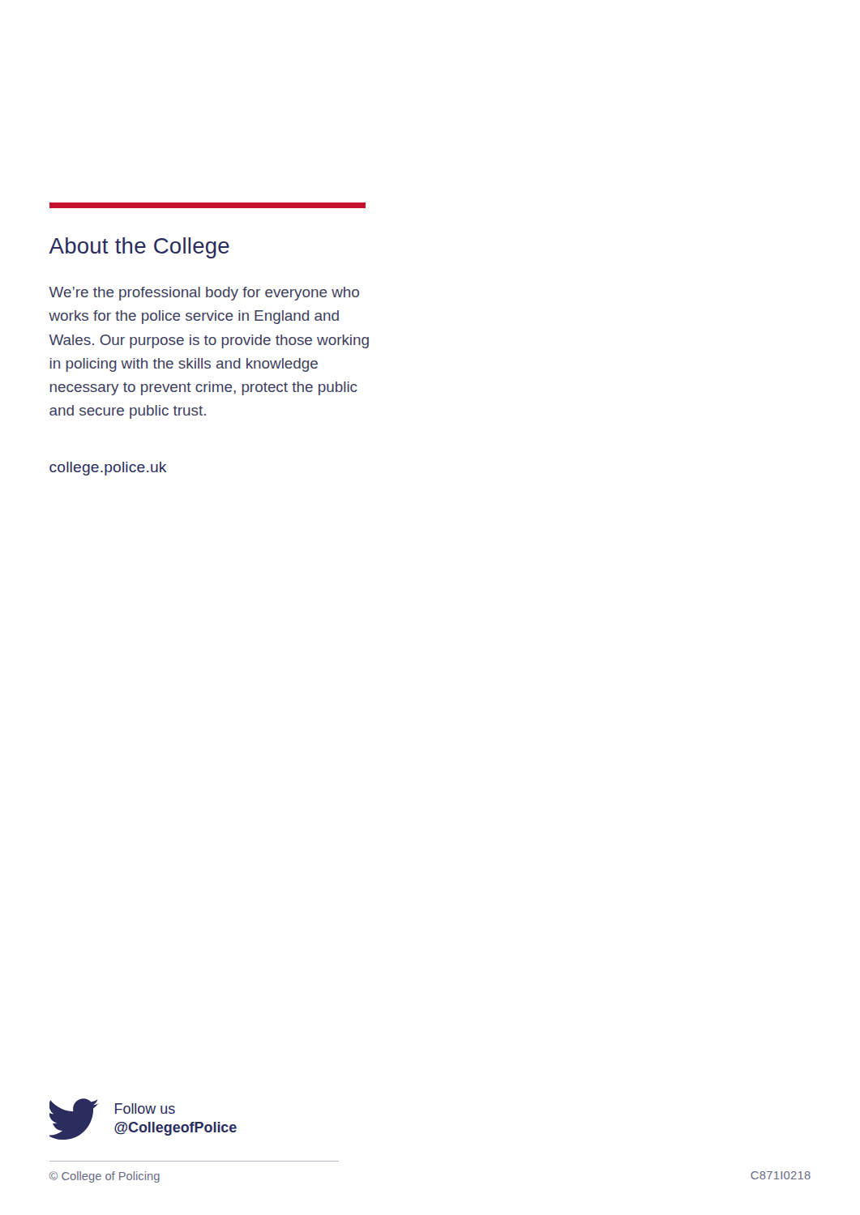About the College
We’re the professional body for everyone who works for the police service in England and Wales. Our purpose is to provide those working in policing with the skills and knowledge necessary to prevent crime, protect the public and secure public trust.
college.police.uk
Follow us @CollegeofPolice
© College of Policing
C871I0218